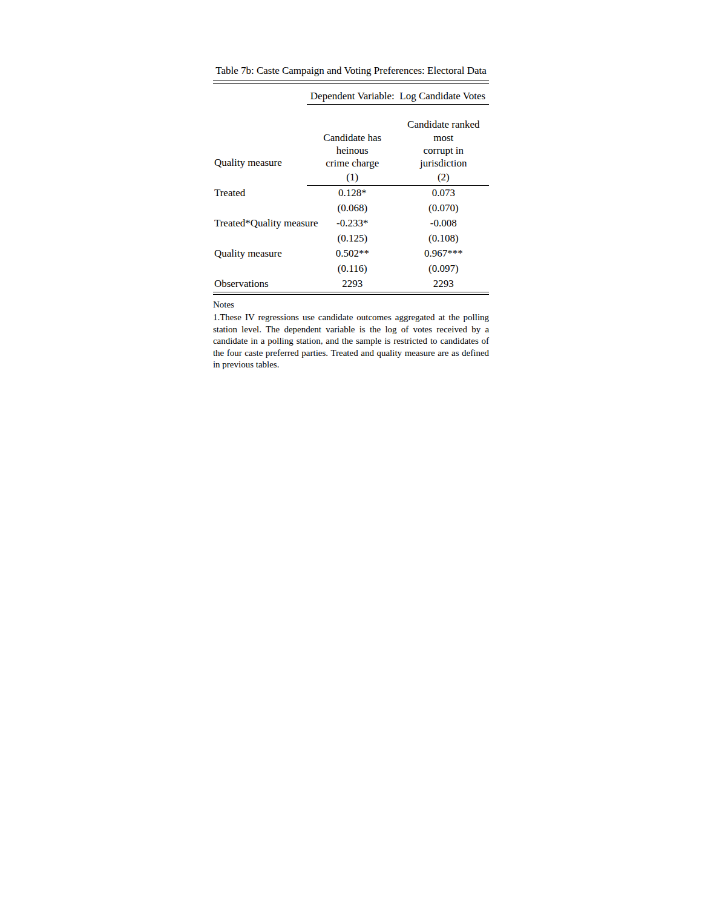Table 7b: Caste Campaign and Voting Preferences: Electoral Data
| | Dependent Variable: Log Candidate Votes |
| Quality measure | Candidate has heinous crime charge | Candidate ranked most corrupt in jurisdiction |
| | (1) | (2) |
| Treated | 0.128* | 0.073 |
| | (0.068) | (0.070) |
| Treated*Quality measure | -0.233* | -0.008 |
| | (0.125) | (0.108) |
| Quality measure | 0.502** | 0.967*** |
| | (0.116) | (0.097) |
| Observations | 2293 | 2293 |
Notes
1.These IV regressions use candidate outcomes aggregated at the polling station level. The dependent variable is the log of votes received by a candidate in a polling station, and the sample is restricted to candidates of the four caste preferred parties. Treated and quality measure are as defined in previous tables.